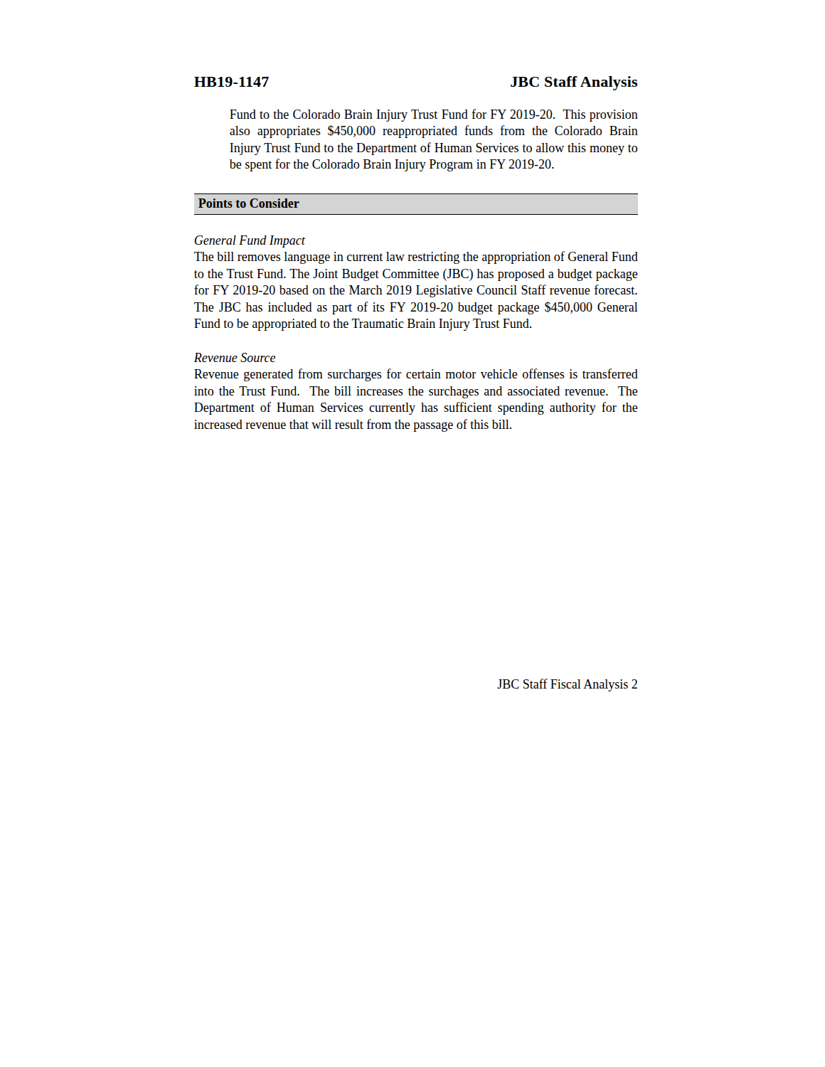HB19-1147 JBC Staff Analysis
Fund to the Colorado Brain Injury Trust Fund for FY 2019-20. This provision also appropriates $450,000 reappropriated funds from the Colorado Brain Injury Trust Fund to the Department of Human Services to allow this money to be spent for the Colorado Brain Injury Program in FY 2019-20.
Points to Consider
General Fund Impact
The bill removes language in current law restricting the appropriation of General Fund to the Trust Fund. The Joint Budget Committee (JBC) has proposed a budget package for FY 2019-20 based on the March 2019 Legislative Council Staff revenue forecast. The JBC has included as part of its FY 2019-20 budget package $450,000 General Fund to be appropriated to the Traumatic Brain Injury Trust Fund.
Revenue Source
Revenue generated from surcharges for certain motor vehicle offenses is transferred into the Trust Fund. The bill increases the surchages and associated revenue. The Department of Human Services currently has sufficient spending authority for the increased revenue that will result from the passage of this bill.
JBC Staff Fiscal Analysis 2